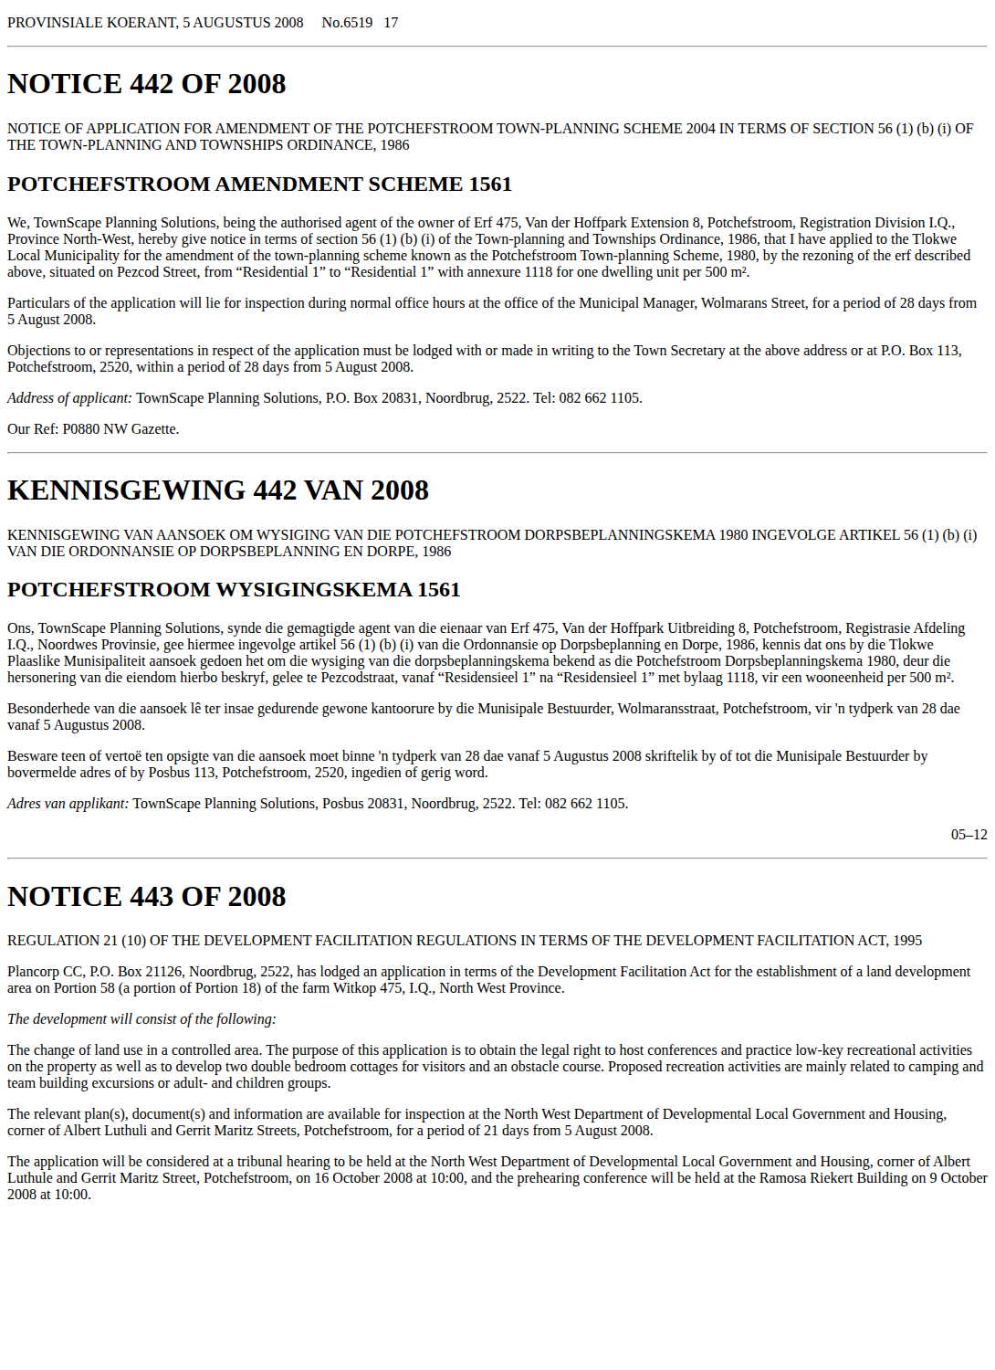PROVINSIALE KOERANT, 5 AUGUSTUS 2008 No.6519 17
NOTICE 442 OF 2008
NOTICE OF APPLICATION FOR AMENDMENT OF THE POTCHEFSTROOM TOWN-PLANNING SCHEME 2004 IN TERMS OF SECTION 56 (1) (b) (i) OF THE TOWN-PLANNING AND TOWNSHIPS ORDINANCE, 1986
POTCHEFSTROOM AMENDMENT SCHEME 1561
We, TownScape Planning Solutions, being the authorised agent of the owner of Erf 475, Van der Hoffpark Extension 8, Potchefstroom, Registration Division I.Q., Province North-West, hereby give notice in terms of section 56 (1) (b) (i) of the Town-planning and Townships Ordinance, 1986, that I have applied to the Tlokwe Local Municipality for the amendment of the town-planning scheme known as the Potchefstroom Town-planning Scheme, 1980, by the rezoning of the erf described above, situated on Pezcod Street, from “Residential 1” to “Residential 1” with annexure 1118 for one dwelling unit per 500 m².
Particulars of the application will lie for inspection during normal office hours at the office of the Municipal Manager, Wolmarans Street, for a period of 28 days from 5 August 2008.
Objections to or representations in respect of the application must be lodged with or made in writing to the Town Secretary at the above address or at P.O. Box 113, Potchefstroom, 2520, within a period of 28 days from 5 August 2008.
Address of applicant: TownScape Planning Solutions, P.O. Box 20831, Noordbrug, 2522. Tel: 082 662 1105.
Our Ref: P0880 NW Gazette.
KENNISGEWING 442 VAN 2008
KENNISGEWING VAN AANSOEK OM WYSIGING VAN DIE POTCHEFSTROOM DORPSBEPLANNINGSKEMA 1980 INGEVOLGE ARTIKEL 56 (1) (b) (i) VAN DIE ORDONNANSIE OP DORPSBEPLANNING EN DORPE, 1986
POTCHEFSTROOM WYSIGINGSKEMA 1561
Ons, TownScape Planning Solutions, synde die gemagtigde agent van die eienaar van Erf 475, Van der Hoffpark Uitbreiding 8, Potchefstroom, Registrasie Afdeling I.Q., Noordwes Provinsie, gee hiermee ingevolge artikel 56 (1) (b) (i) van die Ordonnansie op Dorpsbeplanning en Dorpe, 1986, kennis dat ons by die Tlokwe Plaaslike Munisipaliteit aansoek gedoen het om die wysiging van die dorpsbeplanningskema bekend as die Potchefstroom Dorpsbeplanningskema 1980, deur die hersonering van die eiendom hierbo beskryf, gelee te Pezcodstraat, vanaf “Residensieel 1” na “Residensieel 1” met bylaag 1118, vir een wooneenheid per 500 m².
Besonderhede van die aansoek lê ter insae gedurende gewone kantoorure by die Munisipale Bestuurder, Wolmaransstraat, Potchefstroom, vir 'n tydperk van 28 dae vanaf 5 Augustus 2008.
Besware teen of vertoë ten opsigte van die aansoek moet binne 'n tydperk van 28 dae vanaf 5 Augustus 2008 skriftelik by of tot die Munisipale Bestuurder by bovermelde adres of by Posbus 113, Potchefstroom, 2520, ingedien of gerig word.
Adres van applikant: TownScape Planning Solutions, Posbus 20831, Noordbrug, 2522. Tel: 082 662 1105.
05–12
NOTICE 443 OF 2008
REGULATION 21 (10) OF THE DEVELOPMENT FACILITATION REGULATIONS IN TERMS OF THE DEVELOPMENT FACILITATION ACT, 1995
Plancorp CC, P.O. Box 21126, Noordbrug, 2522, has lodged an application in terms of the Development Facilitation Act for the establishment of a land development area on Portion 58 (a portion of Portion 18) of the farm Witkop 475, I.Q., North West Province.
The development will consist of the following:
The change of land use in a controlled area. The purpose of this application is to obtain the legal right to host conferences and practice low-key recreational activities on the property as well as to develop two double bedroom cottages for visitors and an obstacle course. Proposed recreation activities are mainly related to camping and team building excursions or adult- and children groups.
The relevant plan(s), document(s) and information are available for inspection at the North West Department of Developmental Local Government and Housing, corner of Albert Luthuli and Gerrit Maritz Streets, Potchefstroom, for a period of 21 days from 5 August 2008.
The application will be considered at a tribunal hearing to be held at the North West Department of Developmental Local Government and Housing, corner of Albert Luthule and Gerrit Maritz Street, Potchefstroom, on 16 October 2008 at 10:00, and the prehearing conference will be held at the Ramosa Riekert Building on 9 October 2008 at 10:00.